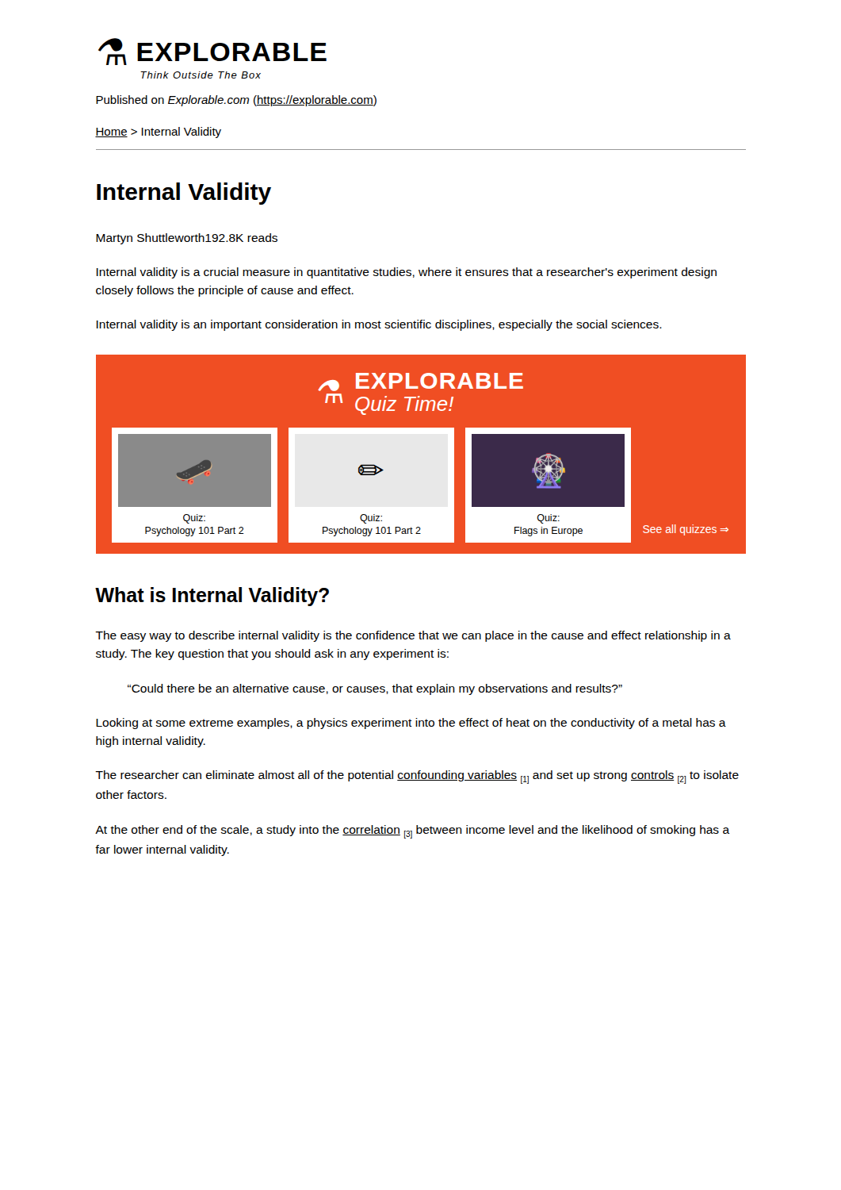⚗ EXPLORABLE
Think Outside The Box
Published on Explorable.com (https://explorable.com)
Home > Internal Validity
Internal Validity
Martyn Shuttleworth192.8K reads
Internal validity is a crucial measure in quantitative studies, where it ensures that a researcher's experiment design closely follows the principle of cause and effect.
Internal validity is an important consideration in most scientific disciplines, especially the social sciences.
⚗
EXPLORABLE
Quiz Time!
🛹
Quiz:
Psychology 101 Part 2
✏
Quiz:
Psychology 101 Part 2
🎡
Quiz:
Flags in Europe
See all quizzes ⇒
What is Internal Validity?
The easy way to describe internal validity is the confidence that we can place in the cause and effect relationship in a study. The key question that you should ask in any experiment is:
“Could there be an alternative cause, or causes, that explain my observations and results?”
Looking at some extreme examples, a physics experiment into the effect of heat on the conductivity of a metal has a high internal validity.
The researcher can eliminate almost all of the potential confounding variables [1] and set up strong controls [2] to isolate other factors.
At the other end of the scale, a study into the correlation [3] between income level and the likelihood of smoking has a far lower internal validity.